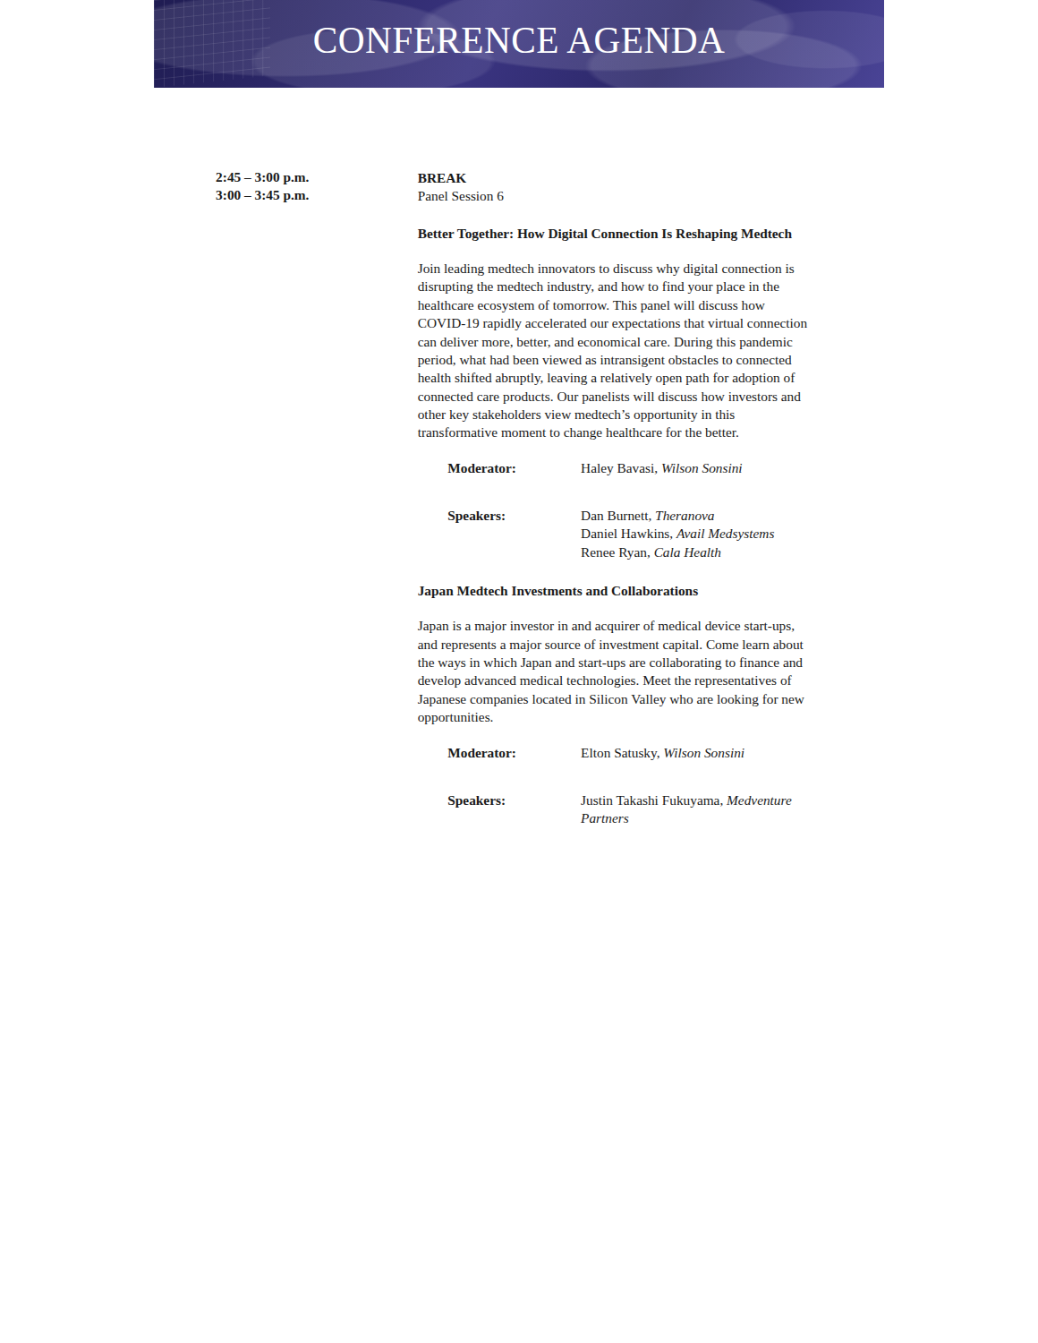CONFERENCE AGENDA
| 2:45 – 3:00 p.m. | BREAK |
| 3:00 – 3:45 p.m. | Panel Session 6 Better Together: How Digital Connection Is Reshaping Medtech Join leading medtech innovators to discuss why digital connection is disrupting the medtech industry, and how to find your place in the healthcare ecosystem of tomorrow. This panel will discuss how COVID-19 rapidly accelerated our expectations that virtual connection can deliver more, better, and economical care. During this pandemic period, what had been viewed as intransigent obstacles to connected health shifted abruptly, leaving a relatively open path for adoption of connected care products. Our panelists will discuss how investors and other key stakeholders view medtech’s opportunity in this transformative moment to change healthcare for the better. / Moderator: / Haley Bavasi, Wilson Sonsini / / Speakers: / Dan Burnett, Theranova Daniel Hawkins, Avail Medsystems Renee Ryan, Cala Health / Japan Medtech Investments and Collaborations Japan is a major investor in and acquirer of medical device start-ups, and represents a major source of investment capital. Come learn about the ways in which Japan and start-ups are collaborating to finance and develop advanced medical technologies. Meet the representatives of Japanese companies located in Silicon Valley who are looking for new opportunities. / Moderator: / Elton Satusky, Wilson Sonsini / / Speakers: / Justin Takashi Fukuyama, Medventure Partners / |